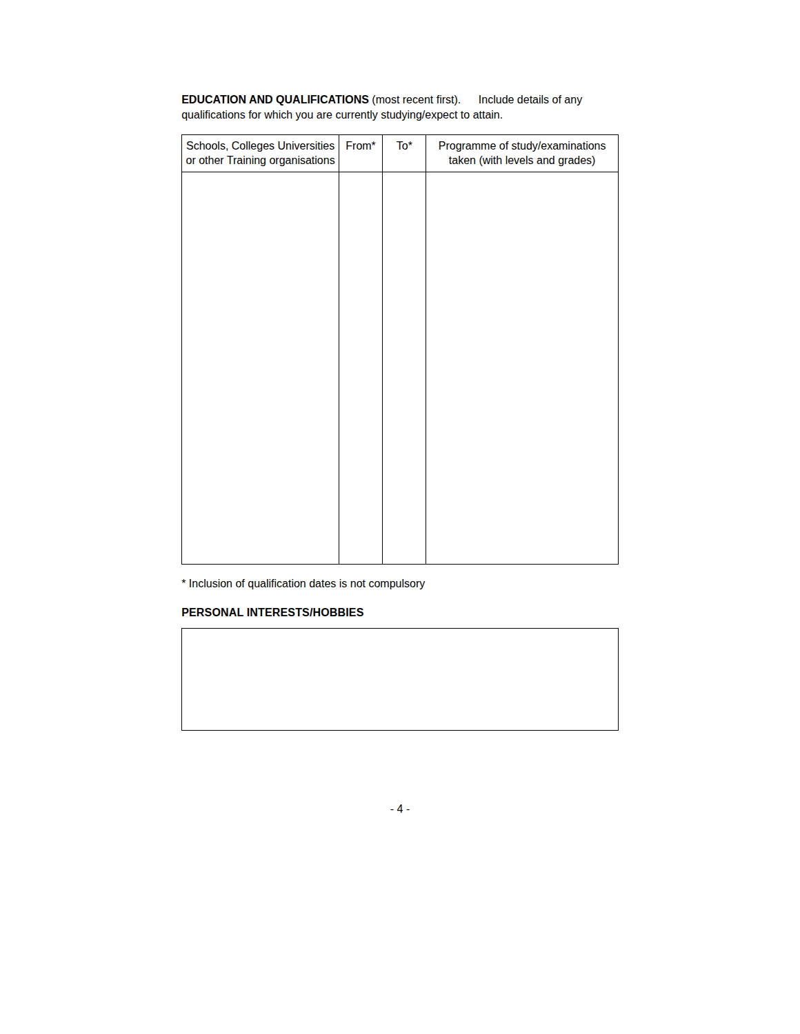EDUCATION AND QUALIFICATIONS (most recent first). Include details of any qualifications for which you are currently studying/expect to attain.
| Schools, Colleges Universities or other Training organisations | From* | To* | Programme of study/examinations taken (with levels and grades) |
| --- | --- | --- | --- |
* Inclusion of qualification dates is not compulsory
PERSONAL INTERESTS/HOBBIES
- 4 -